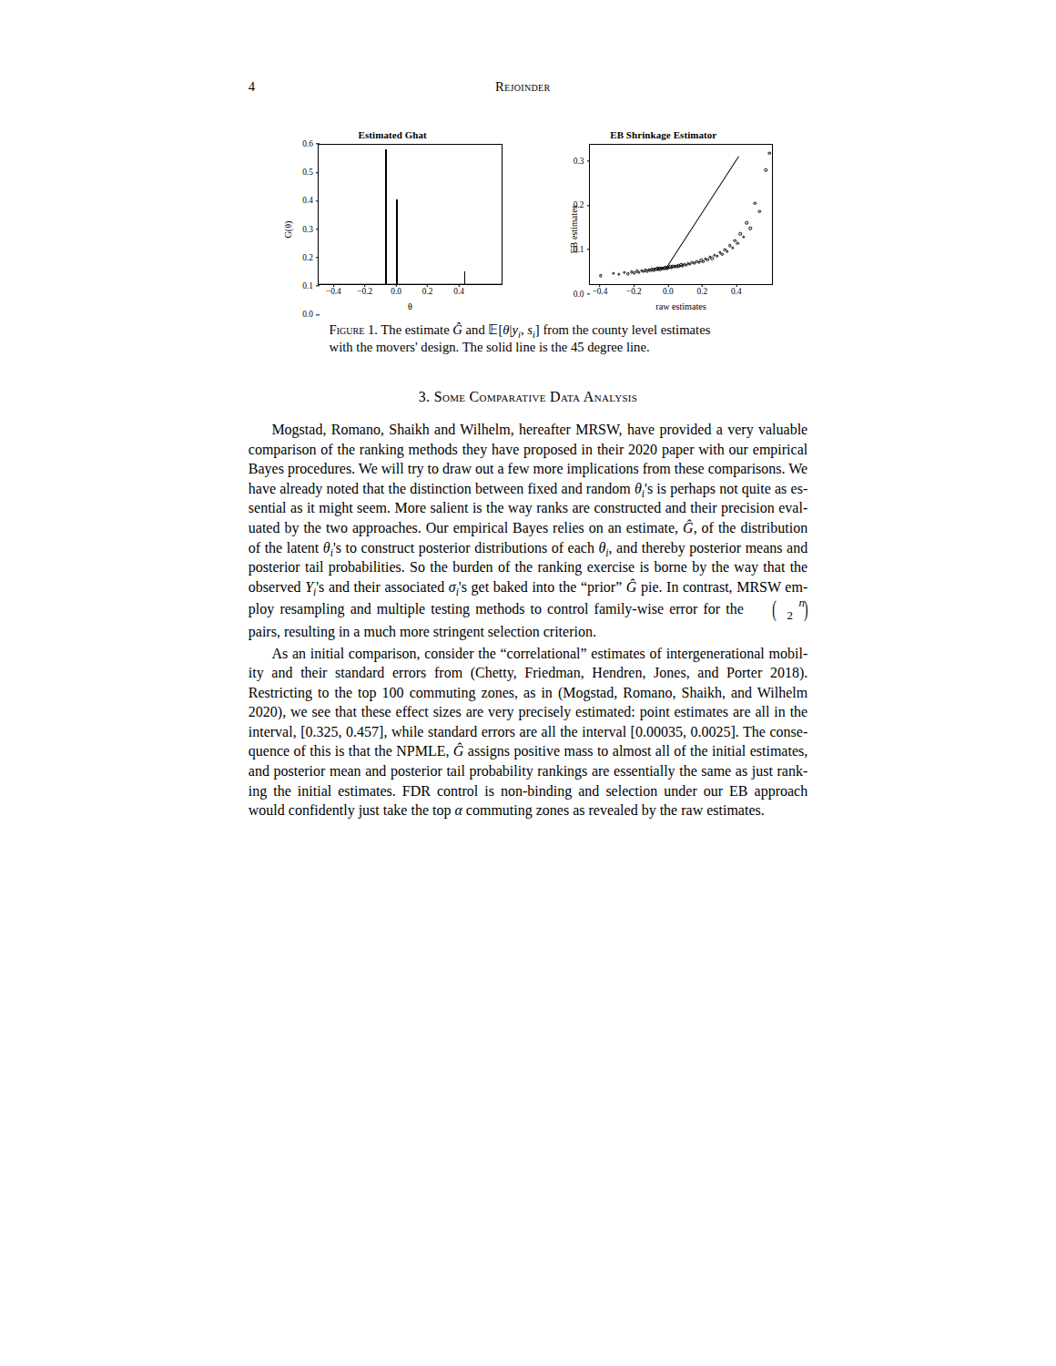4 Rejoinder
Estimated Ghat
G(θ)
0.0
0.1
0.2
0.3
0.4
0.5
0.6
−0.4
−0.2
0.0
0.2
0.4
θ
EB Shrinkage Estimator
EB estimates
0.0
0.1
0.2
0.3
−0.4
−0.2
0.0
0.2
0.4
raw estimates
Figure 1. The estimate Ĝ and 𝔼[θ|yi, si] from the county level estimates with the movers' design. The solid line is the 45 degree line.
3. Some Comparative Data Analysis
Mogstad, Romano, Shaikh and Wilhelm, hereafter MRSW, have provided a very valuable comparison of the ranking methods they have proposed in their 2020 paper with our empirical Bayes procedures. We will try to draw out a few more implications from these comparisons. We have already noted that the distinction between fixed and random θi's is perhaps not quite as essential as it might seem. More salient is the way ranks are constructed and their precision evaluated by the two approaches. Our empirical Bayes relies on an estimate, Ĝ, of the distribution of the latent θi's to construct posterior distributions of each θi, and thereby posterior means and posterior tail probabilities. So the burden of the ranking exercise is borne by the way that the observed Yi's and their associated σi's get baked into the “prior” Ĝ pie. In contrast, MRSW employ resampling and multiple testing methods to control family-wise error for the n
2 pairs, resulting in a much more stringent selection criterion.
As an initial comparison, consider the “correlational” estimates of intergenerational mobility and their standard errors from (Chetty, Friedman, Hendren, Jones, and Porter 2018). Restricting to the top 100 commuting zones, as in (Mogstad, Romano, Shaikh, and Wilhelm 2020), we see that these effect sizes are very precisely estimated: point estimates are all in the interval, [0.325, 0.457], while standard errors are all the interval [0.00035, 0.0025]. The consequence of this is that the NPMLE, Ĝ assigns positive mass to almost all of the initial estimates, and posterior mean and posterior tail probability rankings are essentially the same as just ranking the initial estimates. FDR control is non-binding and selection under our EB approach would confidently just take the top α commuting zones as revealed by the raw estimates.